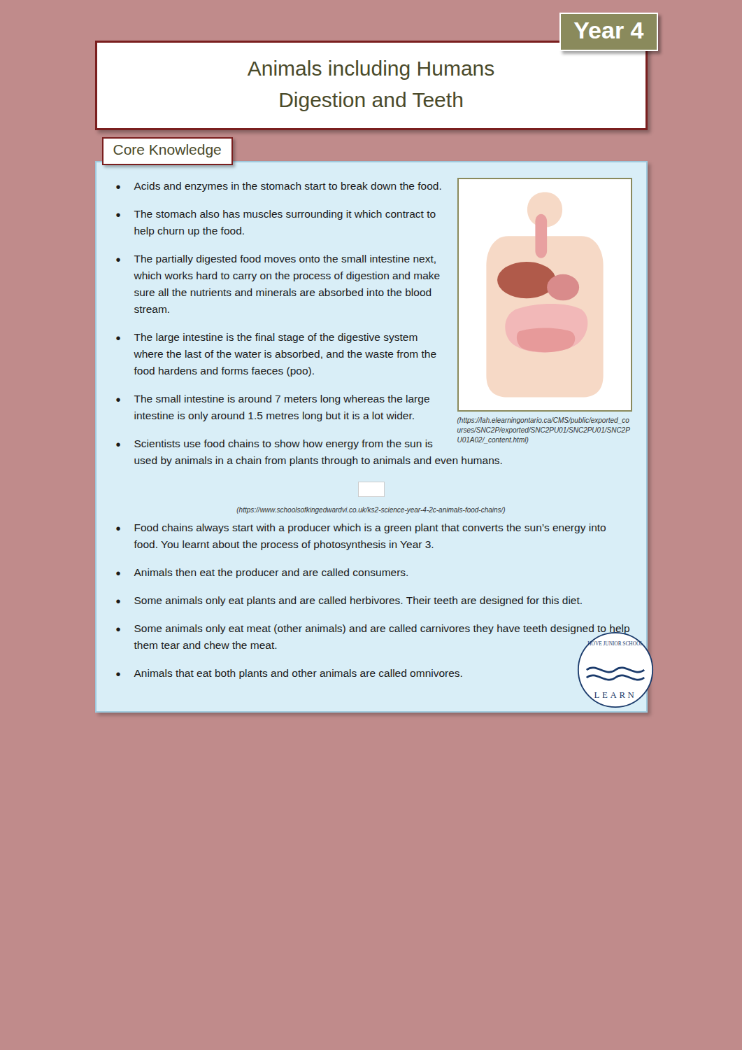Year 4
Animals including Humans
Digestion and Teeth
Core Knowledge
(https://lah.elearningontario.ca/CMS/public/exported_courses/SNC2P/exported/SNC2PU01/SNC2PU01/SNC2PU01A02/_content.html)
Acids and enzymes in the stomach start to break down the food.
The stomach also has muscles surrounding it which contract to help churn up the food.
The partially digested food moves onto the small intestine next, which works hard to carry on the process of digestion and make sure all the nutrients and minerals are absorbed into the blood stream.
The large intestine is the final stage of the digestive system where the last of the water is absorbed, and the waste from the food hardens and forms faeces (poo).
The small intestine is around 7 meters long whereas the large intestine is only around 1.5 metres long but it is a lot wider.
Scientists use food chains to show how energy from the sun is used by animals in a chain from plants through to animals and even humans.
(https://www.schoolsofkingedwardvi.co.uk/ks2-science-year-4-2c-animals-food-chains/)
Food chains always start with a producer which is a green plant that converts the sun’s energy into food. You learnt about the process of photosynthesis in Year 3.
Animals then eat the producer and are called consumers.
Some animals only eat plants and are called herbivores. Their teeth are designed for this diet.
Some animals only eat meat (other animals) and are called carnivores they have teeth designed to help them tear and chew the meat.
Animals that eat both plants and other animals are called omnivores.